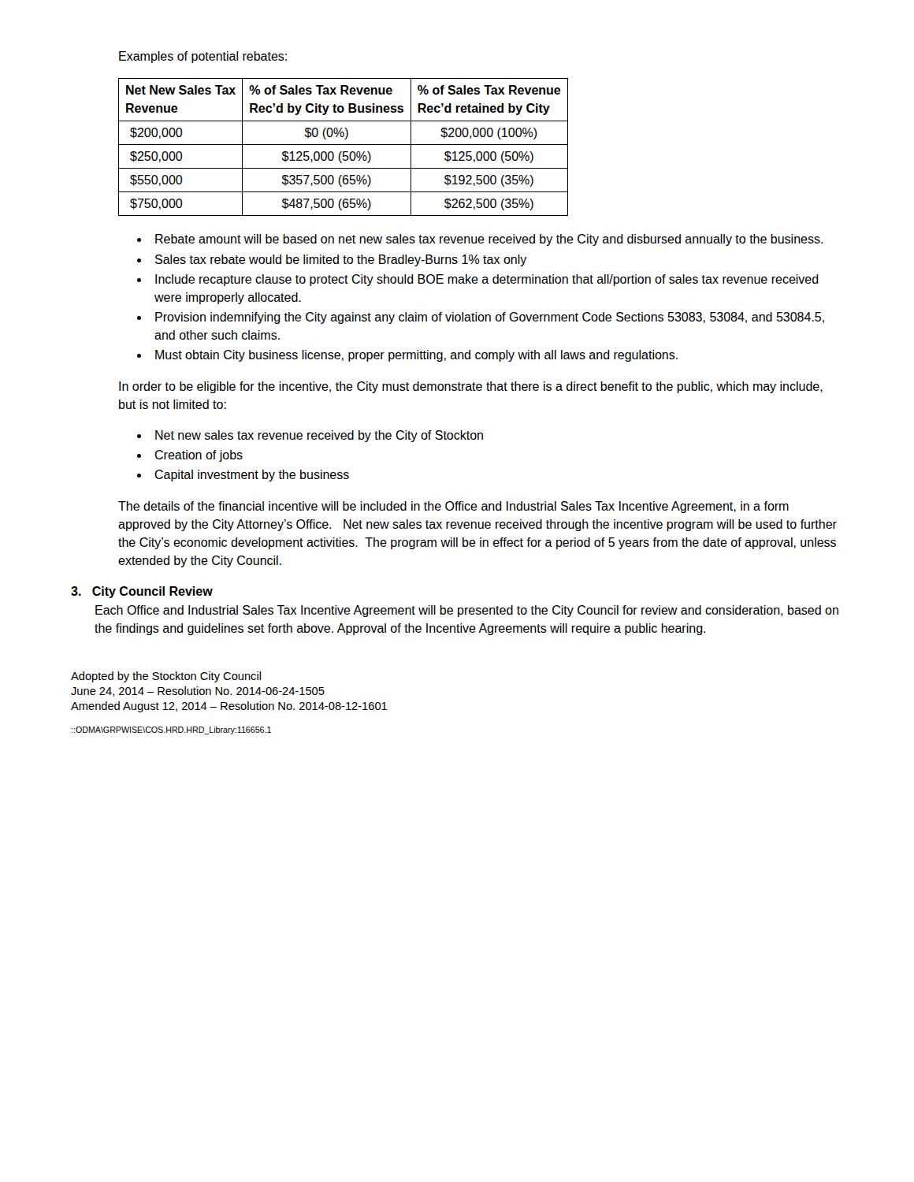Examples of potential rebates:
| Net New Sales Tax Revenue | % of Sales Tax Revenue Rec’d by City to Business | % of Sales Tax Revenue Rec’d retained by City |
| --- | --- | --- |
| $200,000 | $0 (0%) | $200,000 (100%) |
| $250,000 | $125,000 (50%) | $125,000 (50%) |
| $550,000 | $357,500 (65%) | $192,500 (35%) |
| $750,000 | $487,500 (65%) | $262,500 (35%) |
Rebate amount will be based on net new sales tax revenue received by the City and disbursed annually to the business.
Sales tax rebate would be limited to the Bradley-Burns 1% tax only
Include recapture clause to protect City should BOE make a determination that all/portion of sales tax revenue received were improperly allocated.
Provision indemnifying the City against any claim of violation of Government Code Sections 53083, 53084, and 53084.5, and other such claims.
Must obtain City business license, proper permitting, and comply with all laws and regulations.
In order to be eligible for the incentive, the City must demonstrate that there is a direct benefit to the public, which may include, but is not limited to:
Net new sales tax revenue received by the City of Stockton
Creation of jobs
Capital investment by the business
The details of the financial incentive will be included in the Office and Industrial Sales Tax Incentive Agreement, in a form approved by the City Attorney’s Office. Net new sales tax revenue received through the incentive program will be used to further the City’s economic development activities. The program will be in effect for a period of 5 years from the date of approval, unless extended by the City Council.
3. City Council Review
Each Office and Industrial Sales Tax Incentive Agreement will be presented to the City Council for review and consideration, based on the findings and guidelines set forth above. Approval of the Incentive Agreements will require a public hearing.
Adopted by the Stockton City Council
June 24, 2014 – Resolution No. 2014-06-24-1505
Amended August 12, 2014 – Resolution No. 2014-08-12-1601
::ODMA\GRPWISE\COS.HRD.HRD_Library:116656.1